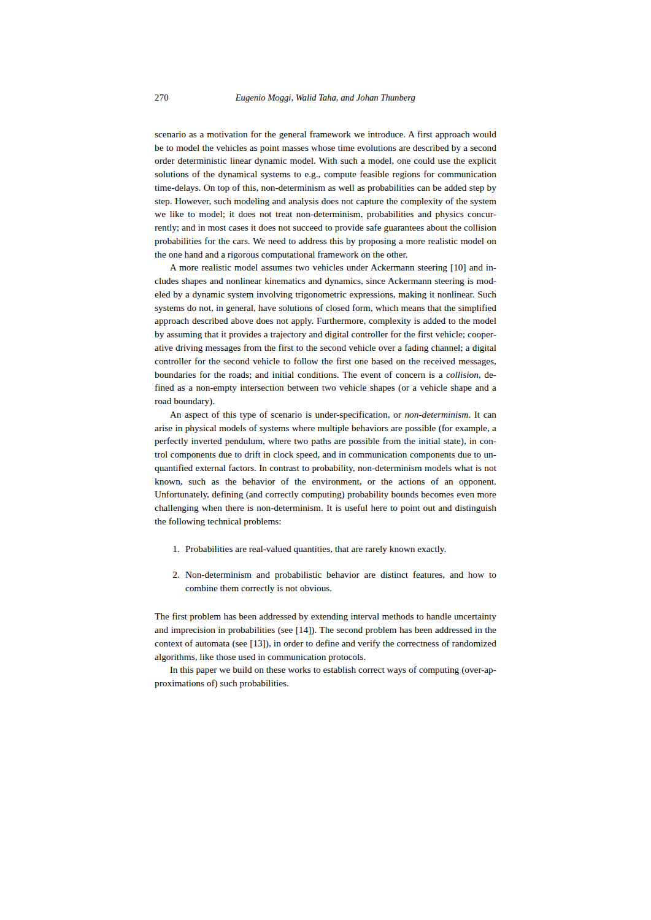270 Eugenio Moggi, Walid Taha, and Johan Thunberg
scenario as a motivation for the general framework we introduce. A first approach would be to model the vehicles as point masses whose time evolutions are described by a second order deterministic linear dynamic model. With such a model, one could use the explicit solutions of the dynamical systems to e.g., compute feasible regions for communication time-delays. On top of this, non-determinism as well as probabilities can be added step by step. However, such modeling and analysis does not capture the complexity of the system we like to model; it does not treat non-determinism, probabilities and physics concurrently; and in most cases it does not succeed to provide safe guarantees about the collision probabilities for the cars. We need to address this by proposing a more realistic model on the one hand and a rigorous computational framework on the other.
A more realistic model assumes two vehicles under Ackermann steering [10] and includes shapes and nonlinear kinematics and dynamics, since Ackermann steering is modeled by a dynamic system involving trigonometric expressions, making it nonlinear. Such systems do not, in general, have solutions of closed form, which means that the simplified approach described above does not apply. Furthermore, complexity is added to the model by assuming that it provides a trajectory and digital controller for the first vehicle; cooperative driving messages from the first to the second vehicle over a fading channel; a digital controller for the second vehicle to follow the first one based on the received messages, boundaries for the roads; and initial conditions. The event of concern is a collision, defined as a non-empty intersection between two vehicle shapes (or a vehicle shape and a road boundary).
An aspect of this type of scenario is under-specification, or non-determinism. It can arise in physical models of systems where multiple behaviors are possible (for example, a perfectly inverted pendulum, where two paths are possible from the initial state), in control components due to drift in clock speed, and in communication components due to unquantified external factors. In contrast to probability, non-determinism models what is not known, such as the behavior of the environment, or the actions of an opponent. Unfortunately, defining (and correctly computing) probability bounds becomes even more challenging when there is non-determinism. It is useful here to point out and distinguish the following technical problems:
Probabilities are real-valued quantities, that are rarely known exactly.
Non-determinism and probabilistic behavior are distinct features, and how to combine them correctly is not obvious.
The first problem has been addressed by extending interval methods to handle uncertainty and imprecision in probabilities (see [14]). The second problem has been addressed in the context of automata (see [13]), in order to define and verify the correctness of randomized algorithms, like those used in communication protocols.
In this paper we build on these works to establish correct ways of computing (over-approximations of) such probabilities.